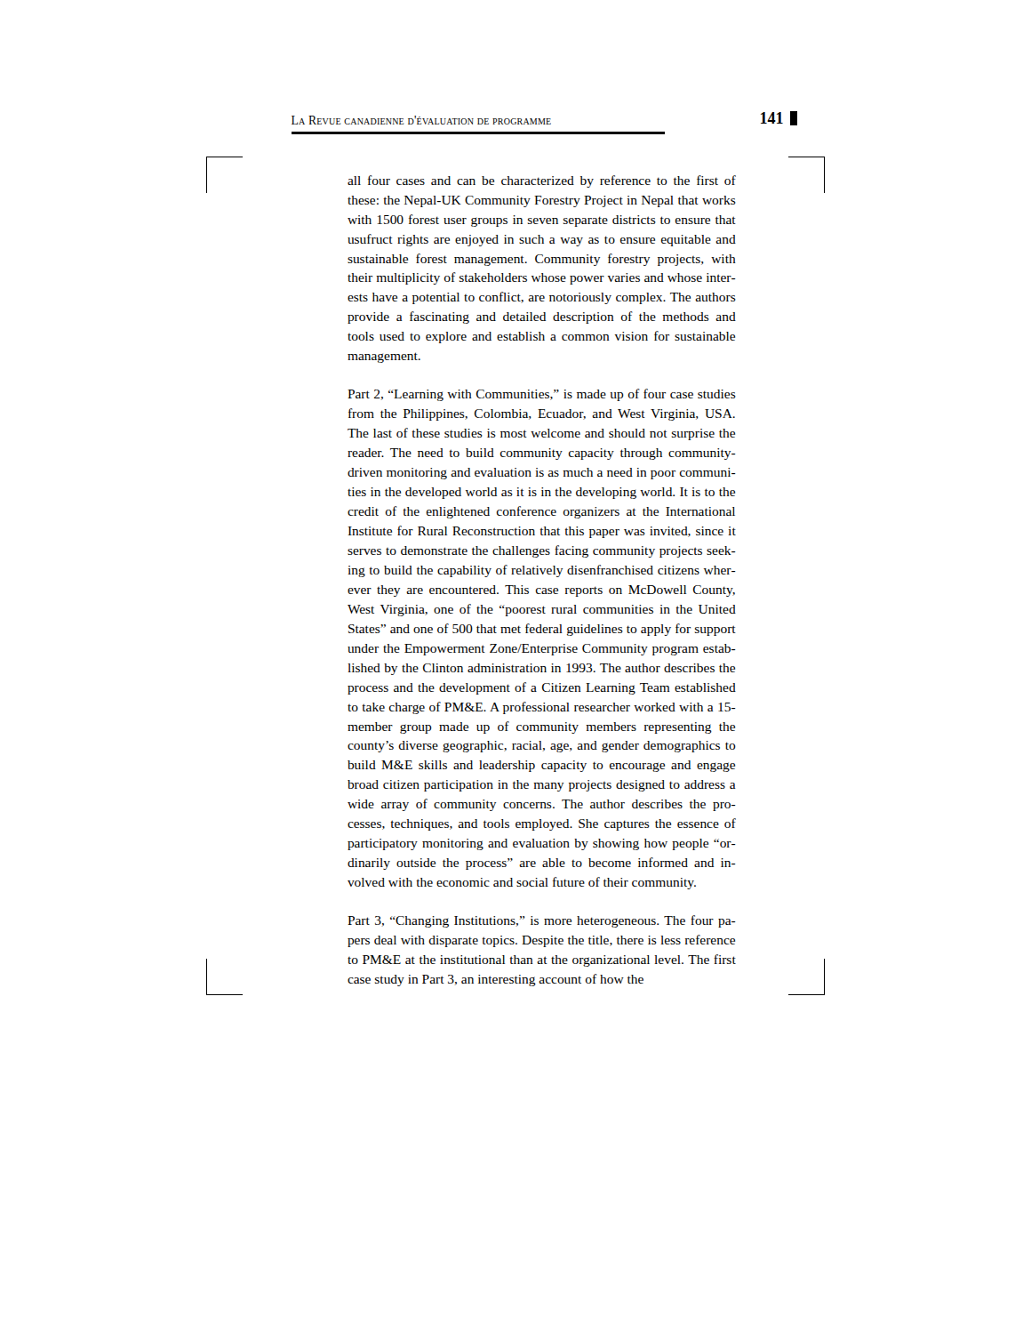La Revue canadienne d'évaluation de programme 141
all four cases and can be characterized by reference to the first of these: the Nepal-UK Community Forestry Project in Nepal that works with 1500 forest user groups in seven separate districts to ensure that usufruct rights are enjoyed in such a way as to ensure equitable and sustainable forest management. Community forestry projects, with their multiplicity of stakeholders whose power varies and whose interests have a potential to conflict, are notoriously complex. The authors provide a fascinating and detailed description of the methods and tools used to explore and establish a common vision for sustainable management.
Part 2, “Learning with Communities,” is made up of four case studies from the Philippines, Colombia, Ecuador, and West Virginia, USA. The last of these studies is most welcome and should not surprise the reader. The need to build community capacity through community-driven monitoring and evaluation is as much a need in poor communities in the developed world as it is in the developing world. It is to the credit of the enlightened conference organizers at the International Institute for Rural Reconstruction that this paper was invited, since it serves to demonstrate the challenges facing community projects seeking to build the capability of relatively disenfranchised citizens wherever they are encountered. This case reports on McDowell County, West Virginia, one of the “poorest rural communities in the United States” and one of 500 that met federal guidelines to apply for support under the Empowerment Zone/Enterprise Community program established by the Clinton administration in 1993. The author describes the process and the development of a Citizen Learning Team established to take charge of PM&E. A professional researcher worked with a 15-member group made up of community members representing the county’s diverse geographic, racial, age, and gender demographics to build M&E skills and leadership capacity to encourage and engage broad citizen participation in the many projects designed to address a wide array of community concerns. The author describes the processes, techniques, and tools employed. She captures the essence of participatory monitoring and evaluation by showing how people “ordinarily outside the process” are able to become informed and involved with the economic and social future of their community.
Part 3, “Changing Institutions,” is more heterogeneous. The four papers deal with disparate topics. Despite the title, there is less reference to PM&E at the institutional than at the organizational level. The first case study in Part 3, an interesting account of how the